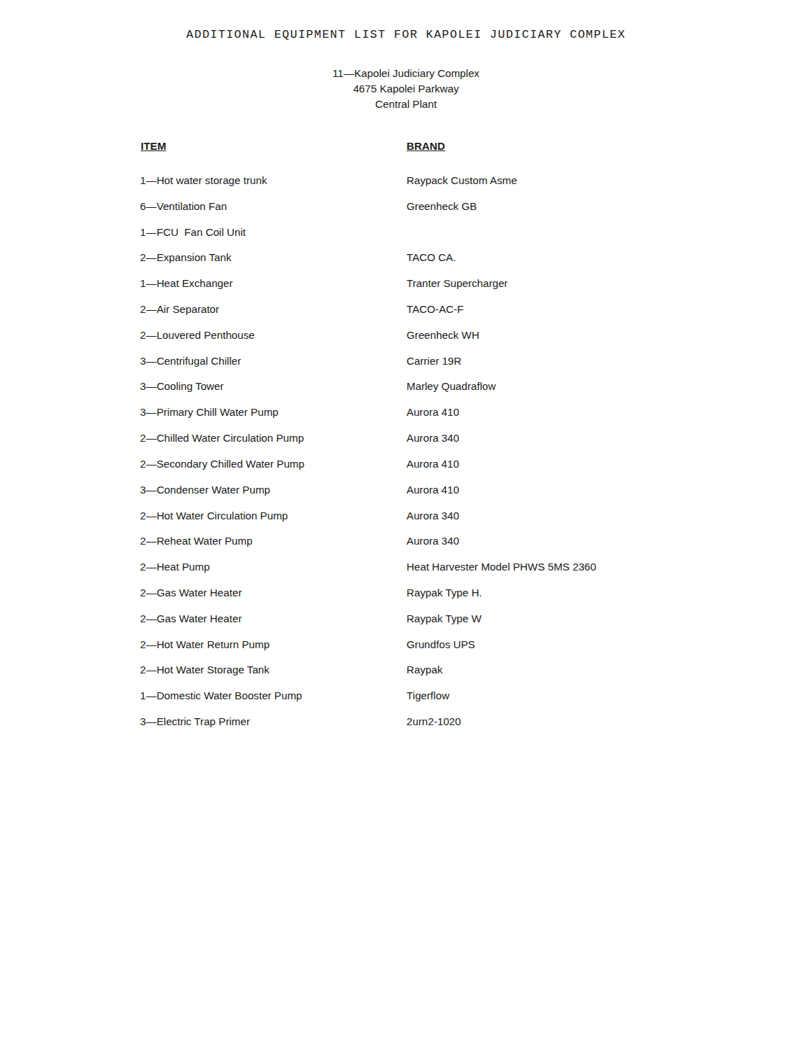ADDITIONAL EQUIPMENT LIST FOR KAPOLEI JUDICIARY COMPLEX
11—Kapolei Judiciary Complex
4675 Kapolei Parkway
Central Plant
| ITEM | BRAND |
| --- | --- |
| 1—Hot water storage trunk | Raypack Custom Asme |
| 6—Ventilation Fan | Greenheck GB |
| 1—FCU Fan Coil Unit | |
| 2—Expansion Tank | TACO CA. |
| 1—Heat Exchanger | Tranter Supercharger |
| 2—Air Separator | TACO-AC-F |
| 2—Louvered Penthouse | Greenheck WH |
| 3—Centrifugal Chiller | Carrier 19R |
| 3—Cooling Tower | Marley Quadraflow |
| 3—Primary Chill Water Pump | Aurora 410 |
| 2—Chilled Water Circulation Pump | Aurora 340 |
| 2—Secondary Chilled Water Pump | Aurora 410 |
| 3—Condenser Water Pump | Aurora 410 |
| 2—Hot Water Circulation Pump | Aurora 340 |
| 2—Reheat Water Pump | Aurora 340 |
| 2—Heat Pump | Heat Harvester Model PHWS 5MS 2360 |
| 2—Gas Water Heater | Raypak Type H. |
| 2—Gas Water Heater | Raypak Type W |
| 2—Hot Water Return Pump | Grundfos UPS |
| 2—Hot Water Storage Tank | Raypak |
| 1—Domestic Water Booster Pump | Tigerflow |
| 3—Electric Trap Primer | 2urn2-1020 |